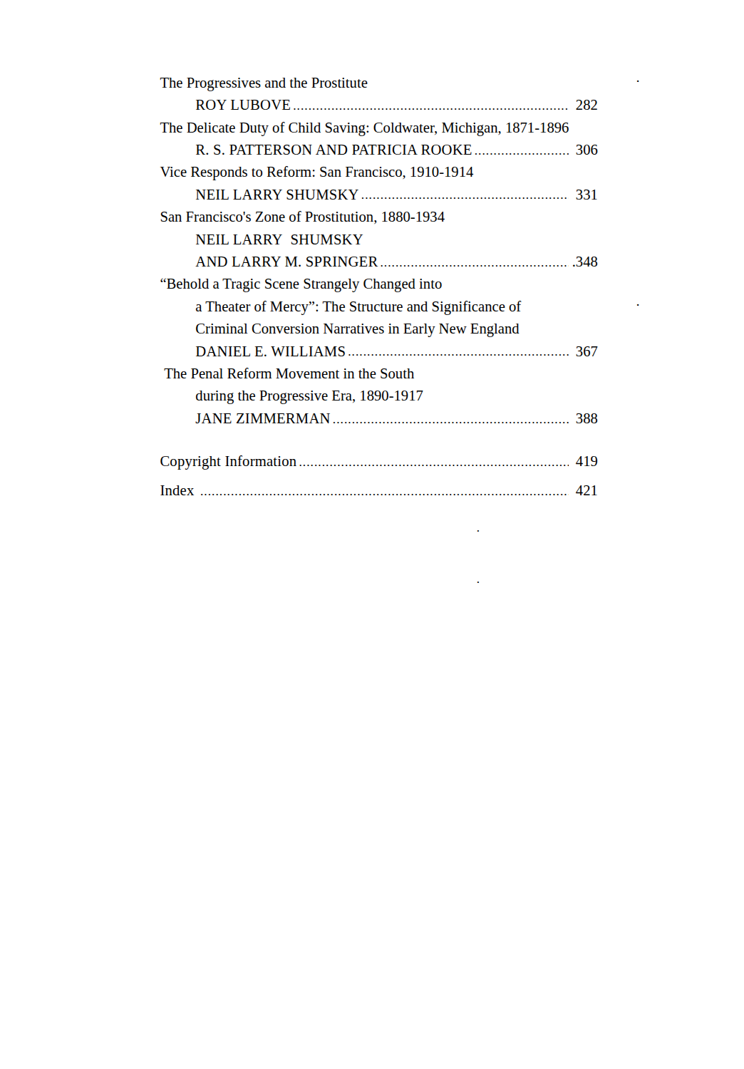The Progressives and the Prostitute
ROY LUBOVE ........................................................................... 282
The Delicate Duty of Child Saving: Coldwater, Michigan, 1871-1896
R. S. PATTERSON AND PATRICIA ROOKE ........................... 306
Vice Responds to Reform: San Francisco, 1910-1914
NEIL LARRY SHUMSKY ............................................................ 331
San Francisco's Zone of Prostitution, 1880-1934
NEIL LARRY SHUMSKY
AND LARRY M. SPRINGER ....................................................... .348
“Behold a Tragic Scene Strangely Changed into
a Theater of Mercy”: The Structure and Significance of
Criminal Conversion Narratives in Early New England
DANIEL E. WILLIAMS ............................................................. 367
The Penal Reform Movement in the South
during the Progressive Era, 1890-1917
JANE ZIMMERMAN ................................................................... 388
Copyright Information .............................................................................. 419
Index ..................................................................................................... 421
·
·